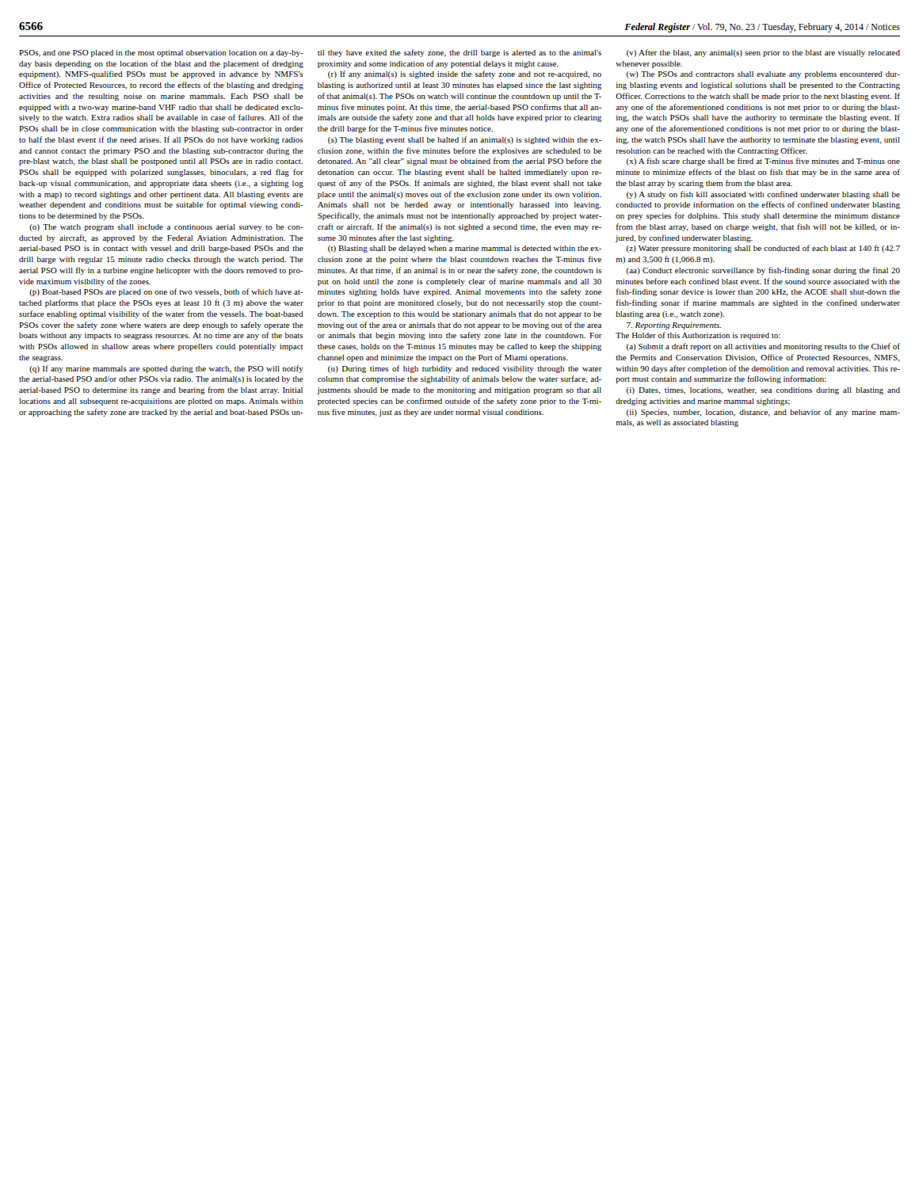6566
Federal Register / Vol. 79, No. 23 / Tuesday, February 4, 2014 / Notices
PSOs, and one PSO placed in the most optimal observation location on a day-by-day basis depending on the location of the blast and the placement of dredging equipment). NMFS-qualified PSOs must be approved in advance by NMFS's Office of Protected Resources, to record the effects of the blasting and dredging activities and the resulting noise on marine mammals. Each PSO shall be equipped with a two-way marine-band VHF radio that shall be dedicated exclusively to the watch. Extra radios shall be available in case of failures. All of the PSOs shall be in close communication with the blasting sub-contractor in order to half the blast event if the need arises. If all PSOs do not have working radios and cannot contact the primary PSO and the blasting sub-contractor during the pre-blast watch, the blast shall be postponed until all PSOs are in radio contact. PSOs shall be equipped with polarized sunglasses, binoculars, a red flag for back-up visual communication, and appropriate data sheets (i.e., a sighting log with a map) to record sightings and other pertinent data. All blasting events are weather dependent and conditions must be suitable for optimal viewing conditions to be determined by the PSOs.
(o) The watch program shall include a continuous aerial survey to be conducted by aircraft, as approved by the Federal Aviation Administration. The aerial-based PSO is in contact with vessel and drill barge-based PSOs and the drill barge with regular 15 minute radio checks through the watch period. The aerial PSO will fly in a turbine engine helicopter with the doors removed to provide maximum visibility of the zones.
(p) Boat-based PSOs are placed on one of two vessels, both of which have attached platforms that place the PSOs eyes at least 10 ft (3 m) above the water surface enabling optimal visibility of the water from the vessels. The boat-based PSOs cover the safety zone where waters are deep enough to safely operate the boats without any impacts to seagrass resources. At no time are any of the boats with PSOs allowed in shallow areas where propellers could potentially impact the seagrass.
(q) If any marine mammals are spotted during the watch, the PSO will notify the aerial-based PSO and/or other PSOs via radio. The animal(s) is located by the aerial-based PSO to determine its range and bearing from the blast array. Initial locations and all subsequent re-acquisitions are plotted on maps. Animals within or approaching the safety zone are tracked by the aerial and boat-based PSOs until they have exited the safety zone, the drill barge is alerted as to the animal's proximity and some indication of any potential delays it might cause.
(r) If any animal(s) is sighted inside the safety zone and not re-acquired, no blasting is authorized until at least 30 minutes has elapsed since the last sighting of that animal(s). The PSOs on watch will continue the countdown up until the T-minus five minutes point. At this time, the aerial-based PSO confirms that all animals are outside the safety zone and that all holds have expired prior to clearing the drill barge for the T-minus five minutes notice.
(s) The blasting event shall be halted if an animal(s) is sighted within the exclusion zone, within the five minutes before the explosives are scheduled to be detonated. An "all clear" signal must be obtained from the aerial PSO before the detonation can occur. The blasting event shall be halted immediately upon request of any of the PSOs. If animals are sighted, the blast event shall not take place until the animal(s) moves out of the exclusion zone under its own volition. Animals shall not be herded away or intentionally harassed into leaving. Specifically, the animals must not be intentionally approached by project watercraft or aircraft. If the animal(s) is not sighted a second time, the even may resume 30 minutes after the last sighting.
(t) Blasting shall be delayed when a marine mammal is detected within the exclusion zone at the point where the blast countdown reaches the T-minus five minutes. At that time, if an animal is in or near the safety zone, the countdown is put on hold until the zone is completely clear of marine mammals and all 30 minutes sighting holds have expired. Animal movements into the safety zone prior to that point are monitored closely, but do not necessarily stop the countdown. The exception to this would be stationary animals that do not appear to be moving out of the area or animals that do not appear to be moving out of the area or animals that begin moving into the safety zone late in the countdown. For these cases, holds on the T-minus 15 minutes may be called to keep the shipping channel open and minimize the impact on the Port of Miami operations.
(u) During times of high turbidity and reduced visibility through the water column that compromise the sightability of animals below the water surface, adjustments should be made to the monitoring and mitigation program so that all protected species can be confirmed outside of the safety zone prior to the T-minus five minutes, just as they are under normal visual conditions.
(v) After the blast, any animal(s) seen prior to the blast are visually relocated whenever possible.
(w) The PSOs and contractors shall evaluate any problems encountered during blasting events and logistical solutions shall be presented to the Contracting Officer. Corrections to the watch shall be made prior to the next blasting event. If any one of the aforementioned conditions is not met prior to or during the blasting, the watch PSOs shall have the authority to terminate the blasting event. If any one of the aforementioned conditions is not met prior to or during the blasting, the watch PSOs shall have the authority to terminate the blasting event, until resolution can be reached with the Contracting Officer.
(x) A fish scare charge shall be fired at T-minus five minutes and T-minus one minute to minimize effects of the blast on fish that may be in the same area of the blast array by scaring them from the blast area.
(y) A study on fish kill associated with confined underwater blasting shall be conducted to provide information on the effects of confined underwater blasting on prey species for dolphins. This study shall determine the minimum distance from the blast array, based on charge weight, that fish will not be killed, or injured, by confined underwater blasting.
(z) Water pressure monitoring shall be conducted of each blast at 140 ft (42.7 m) and 3,500 ft (1,066.8 m).
(aa) Conduct electronic surveillance by fish-finding sonar during the final 20 minutes before each confined blast event. If the sound source associated with the fish-finding sonar device is lower than 200 kHz, the ACOE shall shut-down the fish-finding sonar if marine mammals are sighted in the confined underwater blasting area (i.e., watch zone).
7. Reporting Requirements.
The Holder of this Authorization is required to:
(a) Submit a draft report on all activities and monitoring results to the Chief of the Permits and Conservation Division, Office of Protected Resources, NMFS, within 90 days after completion of the demolition and removal activities. This report must contain and summarize the following information:
(i) Dates, times, locations, weather, sea conditions during all blasting and dredging activities and marine mammal sightings;
(ii) Species, number, location, distance, and behavior of any marine mammals, as well as associated blasting